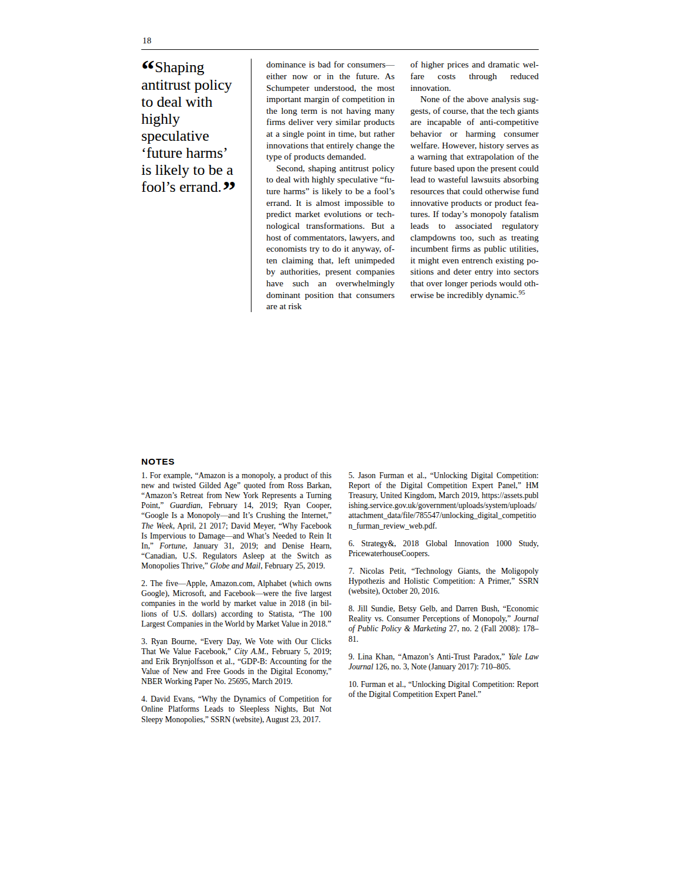18
“Shaping antitrust policy to deal with highly speculative ‘future harms’ is likely to be a fool’s errand.”
dominance is bad for consumers—either now or in the future. As Schumpeter understood, the most important margin of competition in the long term is not having many firms deliver very similar products at a single point in time, but rather innovations that entirely change the type of products demanded.
Second, shaping antitrust policy to deal with highly speculative “future harms” is likely to be a fool’s errand. It is almost impossible to predict market evolutions or technological transformations. But a host of commentators, lawyers, and economists try to do it anyway, often claiming that, left unimpeded by authorities, present companies have such an overwhelmingly dominant position that consumers are at risk
of higher prices and dramatic welfare costs through reduced innovation.
None of the above analysis suggests, of course, that the tech giants are incapable of anti-competitive behavior or harming consumer welfare. However, history serves as a warning that extrapolation of the future based upon the present could lead to wasteful lawsuits absorbing resources that could otherwise fund innovative products or product features. If today’s monopoly fatalism leads to associated regulatory clampdowns too, such as treating incumbent firms as public utilities, it might even entrench existing positions and deter entry into sectors that over longer periods would otherwise be incredibly dynamic.95
NOTES
1. For example, “Amazon is a monopoly, a product of this new and twisted Gilded Age” quoted from Ross Barkan, “Amazon’s Retreat from New York Represents a Turning Point,” Guardian, February 14, 2019; Ryan Cooper, “Google Is a Monopoly—and It’s Crushing the Internet,” The Week, April, 21 2017; David Meyer, “Why Facebook Is Impervious to Damage—and What’s Needed to Rein It In,” Fortune, January 31, 2019; and Denise Hearn, “Canadian, U.S. Regulators Asleep at the Switch as Monopolies Thrive,” Globe and Mail, February 25, 2019.
2. The five—Apple, Amazon.com, Alphabet (which owns Google), Microsoft, and Facebook—were the five largest companies in the world by market value in 2018 (in billions of U.S. dollars) according to Statista, “The 100 Largest Companies in the World by Market Value in 2018.”
3. Ryan Bourne, “Every Day, We Vote with Our Clicks That We Value Facebook,” City A.M., February 5, 2019; and Erik Brynjolfsson et al., “GDP-B: Accounting for the Value of New and Free Goods in the Digital Economy,” NBER Working Paper No. 25695, March 2019.
4. David Evans, “Why the Dynamics of Competition for Online Platforms Leads to Sleepless Nights, But Not Sleepy Monopolies,” SSRN (website), August 23, 2017.
5. Jason Furman et al., “Unlocking Digital Competition: Report of the Digital Competition Expert Panel,” HM Treasury, United Kingdom, March 2019, https://assets.publishing.service.gov.uk/government/uploads/system/uploads/attachment_data/file/785547/unlocking_digital_competition_furman_review_web.pdf.
6. Strategy&, 2018 Global Innovation 1000 Study, PricewaterhouseCoopers.
7. Nicolas Petit, “Technology Giants, the Moligopoly Hypothezis and Holistic Competition: A Primer,” SSRN (website), October 20, 2016.
8. Jill Sundie, Betsy Gelb, and Darren Bush, “Economic Reality vs. Consumer Perceptions of Monopoly,” Journal of Public Policy & Marketing 27, no. 2 (Fall 2008): 178–81.
9. Lina Khan, “Amazon’s Anti-Trust Paradox,” Yale Law Journal 126, no. 3, Note (January 2017): 710–805.
10. Furman et al., “Unlocking Digital Competition: Report of the Digital Competition Expert Panel.”